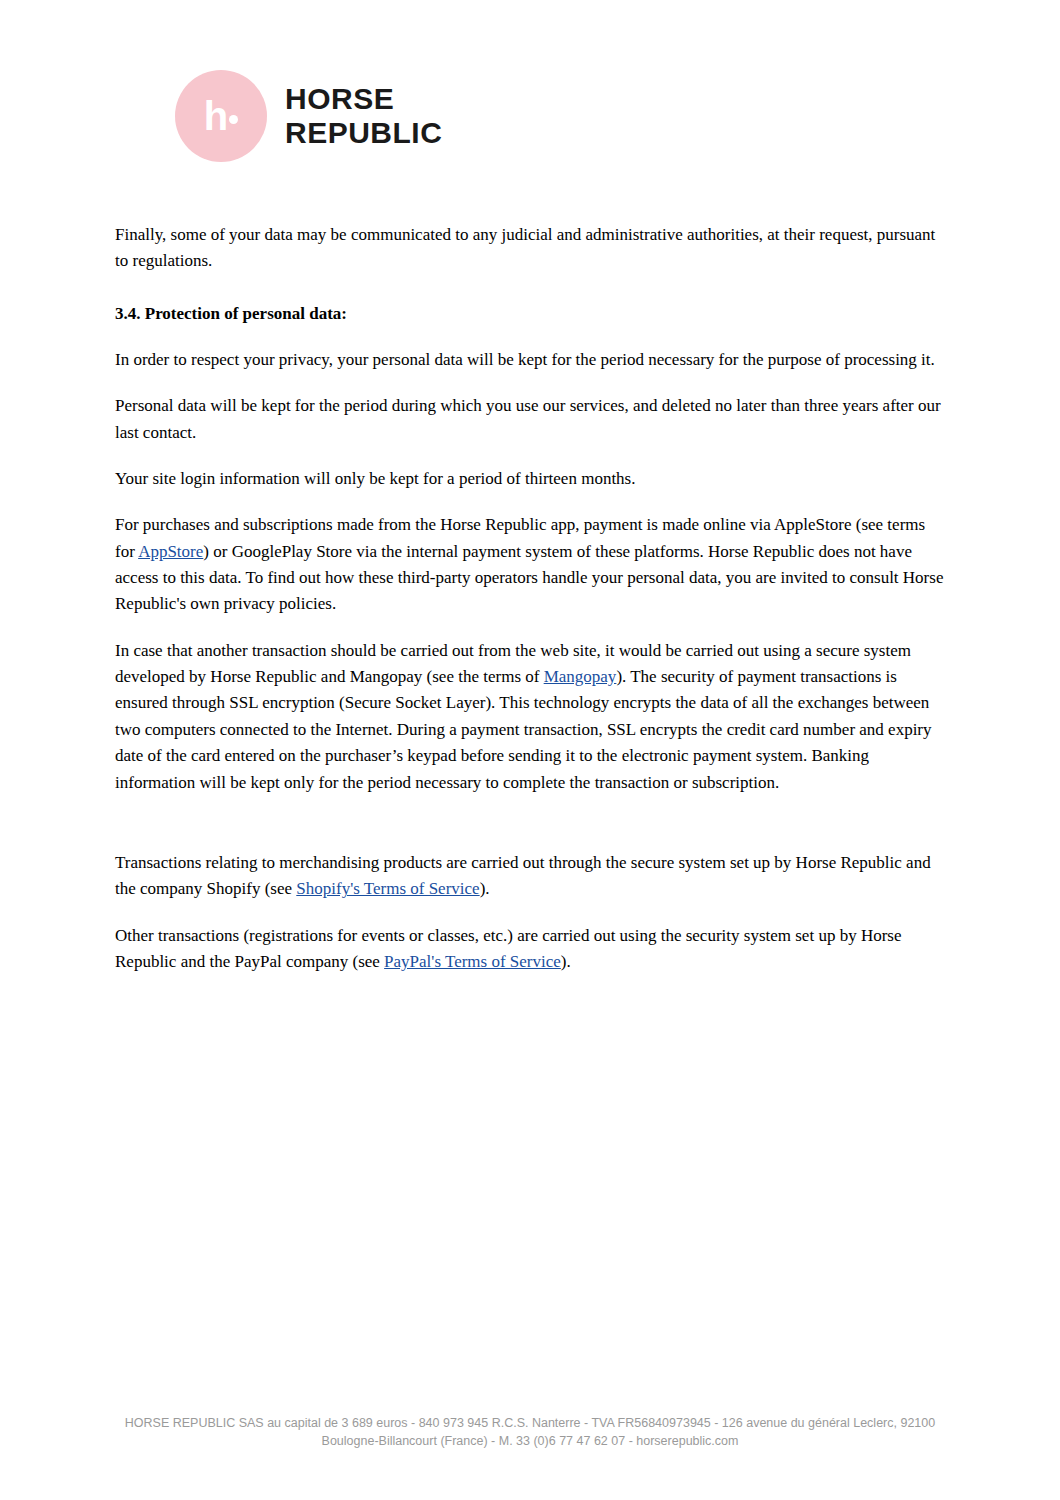h
Horse
Republic
Finally, some of your data may be communicated to any judicial and administrative authorities, at their request, pursuant to regulations.
3.4. Protection of personal data:
In order to respect your privacy, your personal data will be kept for the period necessary for the purpose of processing it.
Personal data will be kept for the period during which you use our services, and deleted no later than three years after our last contact.
Your site login information will only be kept for a period of thirteen months.
For purchases and subscriptions made from the Horse Republic app, payment is made online via AppleStore (see terms for AppStore) or GooglePlay Store via the internal payment system of these platforms. Horse Republic does not have access to this data. To find out how these third-party operators handle your personal data, you are invited to consult Horse Republic's own privacy policies.
In case that another transaction should be carried out from the web site, it would be carried out using a secure system developed by Horse Republic and Mangopay (see the terms of Mangopay). The security of payment transactions is ensured through SSL encryption (Secure Socket Layer). This technology encrypts the data of all the exchanges between two computers connected to the Internet. During a payment transaction, SSL encrypts the credit card number and expiry date of the card entered on the purchaser’s keypad before sending it to the electronic payment system. Banking information will be kept only for the period necessary to complete the transaction or subscription.
Transactions relating to merchandising products are carried out through the secure system set up by Horse Republic and the company Shopify (see Shopify's Terms of Service).
Other transactions (registrations for events or classes, etc.) are carried out using the security system set up by Horse Republic and the PayPal company (see PayPal's Terms of Service).
HORSE REPUBLIC SAS au capital de 3 689 euros - 840 973 945 R.C.S. Nanterre - TVA FR56840973945 - 126 avenue du général Leclerc, 92100 Boulogne-Billancourt (France) - M. 33 (0)6 77 47 62 07 - horserepublic.com